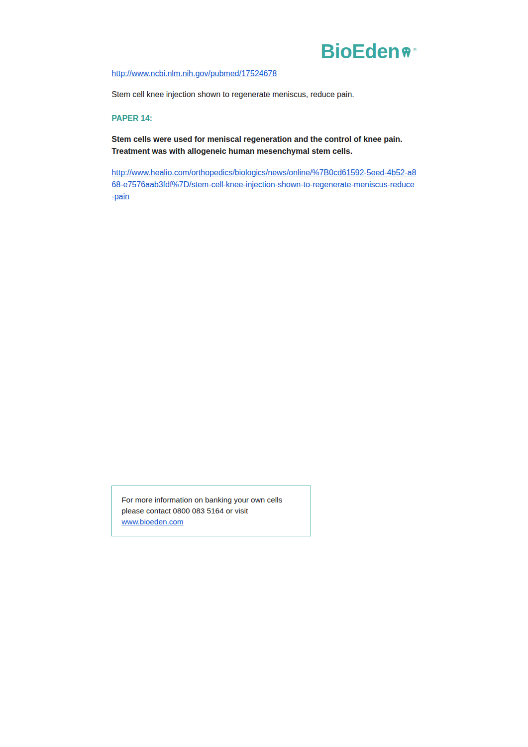BioEden ®
http://www.ncbi.nlm.nih.gov/pubmed/17524678
Stem cell knee injection shown to regenerate meniscus, reduce pain.
PAPER 14:
Stem cells were used for meniscal regeneration and the control of knee pain. Treatment was with allogeneic human mesenchymal stem cells.
http://www.healio.com/orthopedics/biologics/news/online/%7B0cd61592-5eed-4b52-a868-e7576aab3fdf%7D/stem-cell-knee-injection-shown-to-regenerate-meniscus-reduce-pain
For more information on banking your own cells
please contact 0800 083 5164 or visit
www.bioeden.com